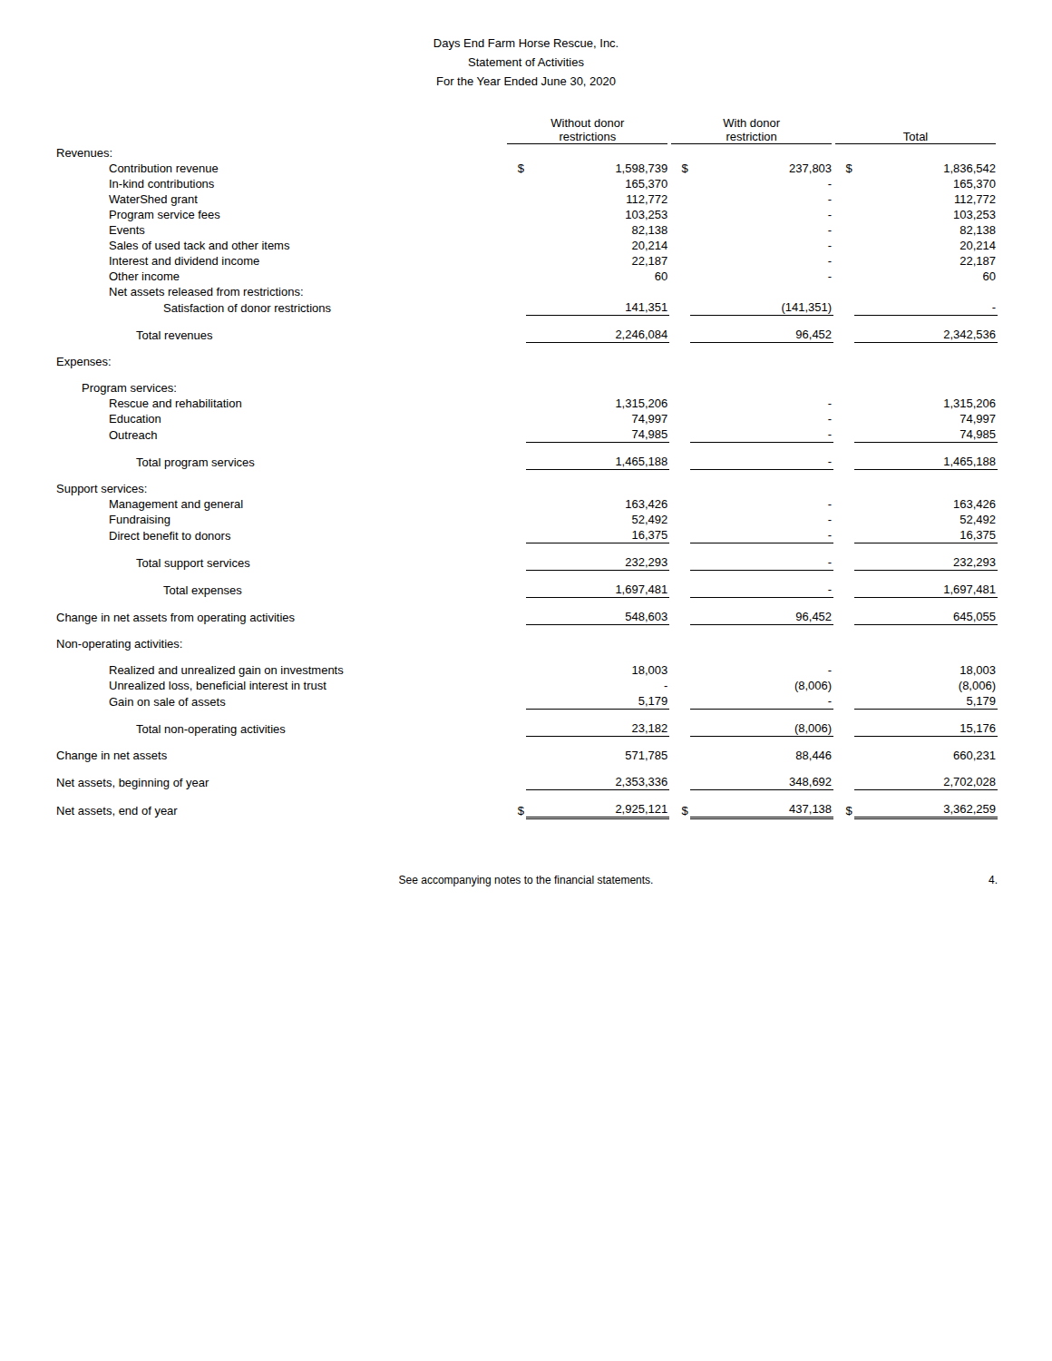Days End Farm Horse Rescue, Inc.
Statement of Activities
For the Year Ended June 30, 2020
| | Without donor restrictions | With donor restriction | Total |
| Revenues: | |
| Contribution revenue | $ | 1,598,739 | $ | 237,803 | $ | 1,836,542 |
| In-kind contributions | | 165,370 | | - | | 165,370 |
| WaterShed grant | | 112,772 | | - | | 112,772 |
| Program service fees | | 103,253 | | - | | 103,253 |
| Events | | 82,138 | | - | | 82,138 |
| Sales of used tack and other items | | 20,214 | | - | | 20,214 |
| Interest and dividend income | | 22,187 | | - | | 22,187 |
| Other income | | 60 | | - | | 60 |
| Net assets released from restrictions: | |
| Satisfaction of donor restrictions | | 141,351 | | (141,351) | | - |
| Total revenues | | 2,246,084 | | 96,452 | | 2,342,536 |
| Expenses: | |
| Program services: | |
| Rescue and rehabilitation | | 1,315,206 | | - | | 1,315,206 |
| Education | | 74,997 | | - | | 74,997 |
| Outreach | | 74,985 | | - | | 74,985 |
| Total program services | | 1,465,188 | | - | | 1,465,188 |
| Support services: | |
| Management and general | | 163,426 | | - | | 163,426 |
| Fundraising | | 52,492 | | - | | 52,492 |
| Direct benefit to donors | | 16,375 | | - | | 16,375 |
| Total support services | | 232,293 | | - | | 232,293 |
| Total expenses | | 1,697,481 | | - | | 1,697,481 |
| Change in net assets from operating activities | | 548,603 | | 96,452 | | 645,055 |
| Non-operating activities: | |
| Realized and unrealized gain on investments | | 18,003 | | - | | 18,003 |
| Unrealized loss, beneficial interest in trust | | - | | (8,006) | | (8,006) |
| Gain on sale of assets | | 5,179 | | - | | 5,179 |
| Total non-operating activities | | 23,182 | | (8,006) | | 15,176 |
| Change in net assets | | 571,785 | | 88,446 | | 660,231 |
| Net assets, beginning of year | | 2,353,336 | | 348,692 | | 2,702,028 |
| Net assets, end of year | $ | 2,925,121 | $ | 437,138 | $ | 3,362,259 |
See accompanying notes to the financial statements. 4.